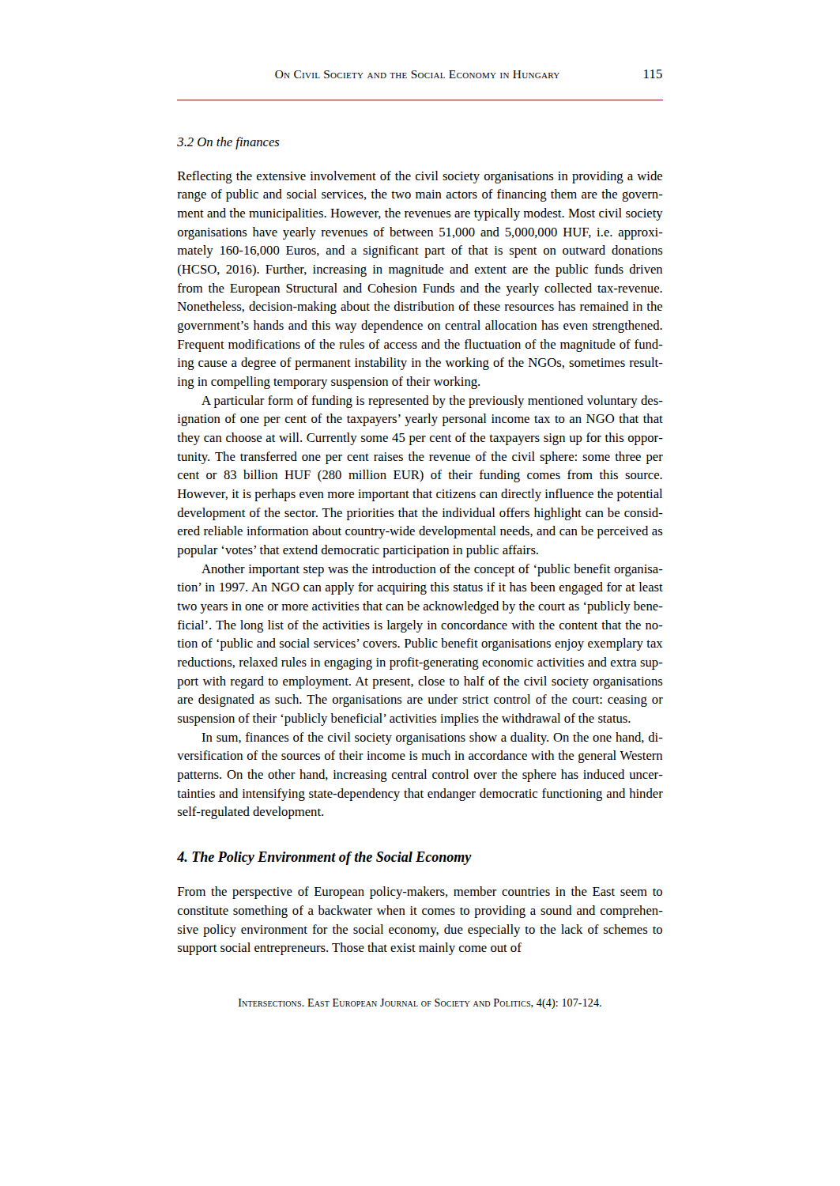On Civil Society and the Social Economy in Hungary
115
3.2 On the finances
Reflecting the extensive involvement of the civil society organisations in providing a wide range of public and social services, the two main actors of financing them are the government and the municipalities. However, the revenues are typically modest. Most civil society organisations have yearly revenues of between 51,000 and 5,000,000 HUF, i.e. approximately 160-16,000 Euros, and a significant part of that is spent on outward donations (HCSO, 2016). Further, increasing in magnitude and extent are the public funds driven from the European Structural and Cohesion Funds and the yearly collected tax-revenue. Nonetheless, decision-making about the distribution of these resources has remained in the government’s hands and this way dependence on central allocation has even strengthened. Frequent modifications of the rules of access and the fluctuation of the magnitude of funding cause a degree of permanent instability in the working of the NGOs, sometimes resulting in compelling temporary suspension of their working.
A particular form of funding is represented by the previously mentioned voluntary designation of one per cent of the taxpayers’ yearly personal income tax to an NGO that that they can choose at will. Currently some 45 per cent of the taxpayers sign up for this opportunity. The transferred one per cent raises the revenue of the civil sphere: some three per cent or 83 billion HUF (280 million EUR) of their funding comes from this source. However, it is perhaps even more important that citizens can directly influence the potential development of the sector. The priorities that the individual offers highlight can be considered reliable information about country-wide developmental needs, and can be perceived as popular ‘votes’ that extend democratic participation in public affairs.
Another important step was the introduction of the concept of ‘public benefit organisation’ in 1997. An NGO can apply for acquiring this status if it has been engaged for at least two years in one or more activities that can be acknowledged by the court as ‘publicly beneficial’. The long list of the activities is largely in concordance with the content that the notion of ‘public and social services’ covers. Public benefit organisations enjoy exemplary tax reductions, relaxed rules in engaging in profit-generating economic activities and extra support with regard to employment. At present, close to half of the civil society organisations are designated as such. The organisations are under strict control of the court: ceasing or suspension of their ‘publicly beneficial’ activities implies the withdrawal of the status.
In sum, finances of the civil society organisations show a duality. On the one hand, diversification of the sources of their income is much in accordance with the general Western patterns. On the other hand, increasing central control over the sphere has induced uncertainties and intensifying state-dependency that endanger democratic functioning and hinder self-regulated development.
4. The Policy Environment of the Social Economy
From the perspective of European policy-makers, member countries in the East seem to constitute something of a backwater when it comes to providing a sound and comprehensive policy environment for the social economy, due especially to the lack of schemes to support social entrepreneurs. Those that exist mainly come out of
Intersections. East European Journal of Society and Politics, 4(4): 107-124.